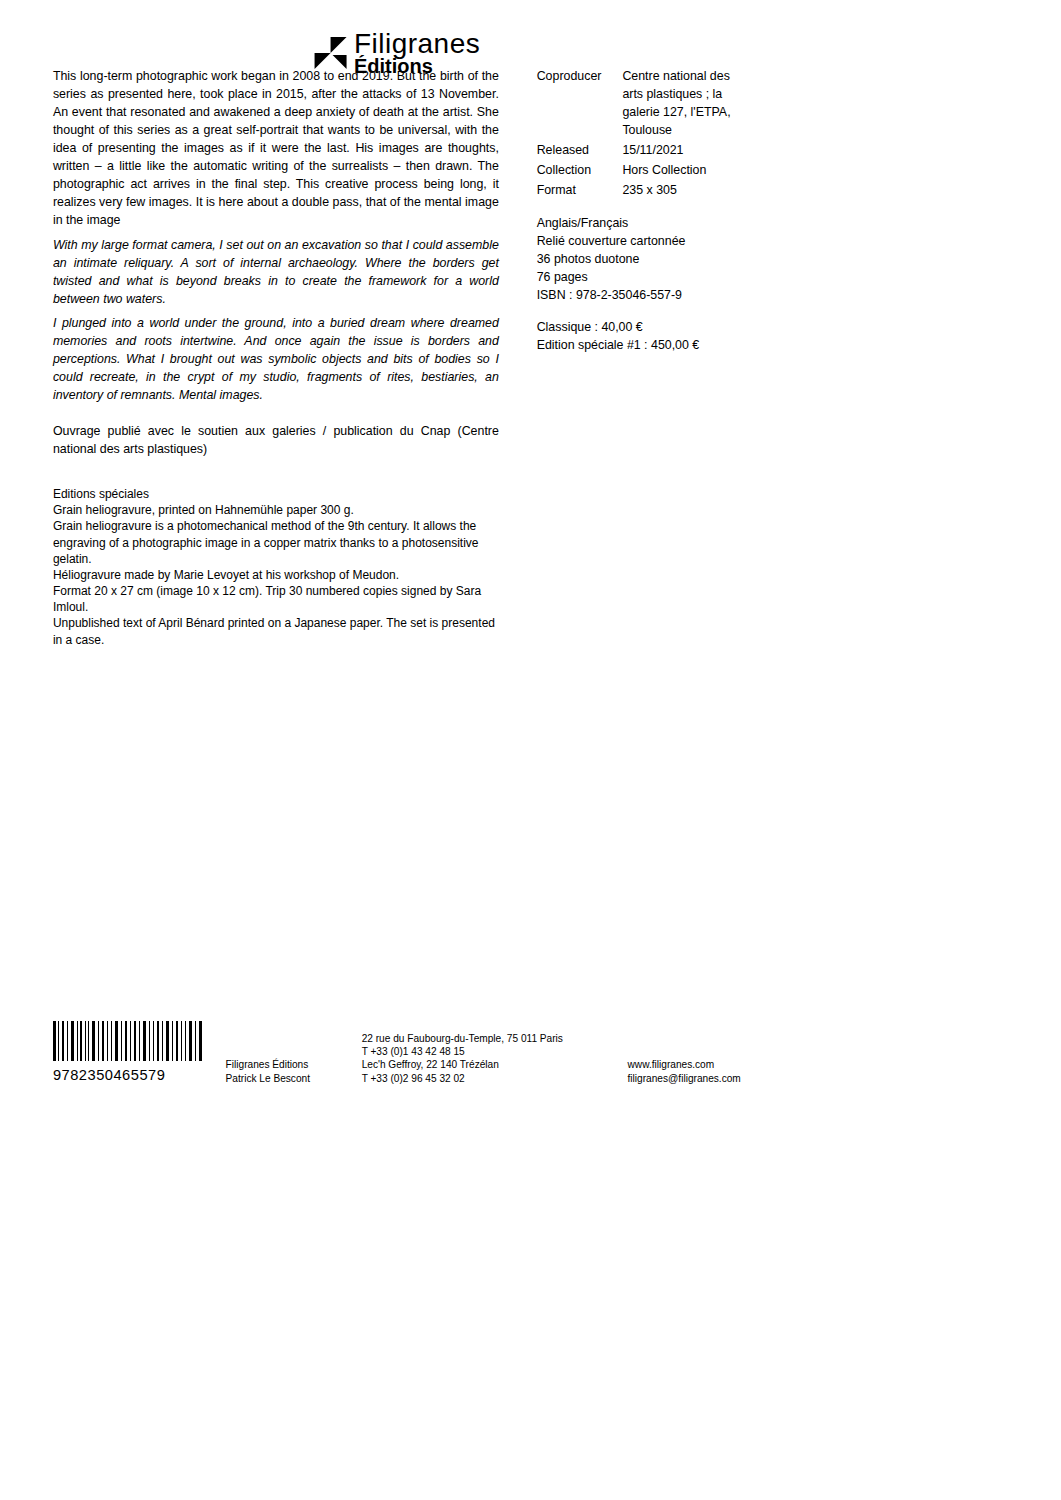Filigranes Éditions
This long-term photographic work began in 2008 to end 2019. But the birth of the series as presented here, took place in 2015, after the attacks of 13 November. An event that resonated and awakened a deep anxiety of death at the artist. She thought of this series as a great self-portrait that wants to be universal, with the idea of presenting the images as if it were the last. His images are thoughts, written – a little like the automatic writing of the surrealists – then drawn. The photographic act arrives in the final step. This creative process being long, it realizes very few images. It is here about a double pass, that of the mental image in the image
With my large format camera, I set out on an excavation so that I could assemble an intimate reliquary. A sort of internal archaeology. Where the borders get twisted and what is beyond breaks in to create the framework for a world between two waters.
I plunged into a world under the ground, into a buried dream where dreamed memories and roots intertwine. And once again the issue is borders and perceptions. What I brought out was symbolic objects and bits of bodies so I could recreate, in the crypt of my studio, fragments of rites, bestiaries, an inventory of remnants. Mental images.
Ouvrage publié avec le soutien aux galeries / publication du Cnap (Centre national des arts plastiques)
Editions spéciales
Grain heliogravure, printed on Hahnemühle paper 300 g.
Grain heliogravure is a photomechanical method of the 9th century. It allows the engraving of a photographic image in a copper matrix thanks to a photosensitive gelatin.
Héliogravure made by Marie Levoyet at his workshop of Meudon.
Format 20 x 27 cm (image 10 x 12 cm). Trip 30 numbered copies signed by Sara Imloul.
Unpublished text of April Bénard printed on a Japanese paper. The set is presented in a case.
| Coproducer | Centre national des arts plastiques ; la galerie 127, l'ETPA, Toulouse |
| Released | 15/11/2021 |
| Collection | Hors Collection |
| Format | 235 x 305 |
Anglais/Français
Relié couverture cartonnée
36 photos duotone
76 pages
ISBN : 978-2-35046-557-9
Classique : 40,00 €
Edition spéciale #1 : 450,00 €
9782350465579
Filigranes Éditions
Patrick Le Bescont
22 rue du Faubourg-du-Temple, 75 011 Paris
T +33 (0)1 43 42 48 15
Lec'h Geffroy, 22 140 Trézélan
T +33 (0)2 96 45 32 02
www.filigranes.com
filigranes@filigranes.com